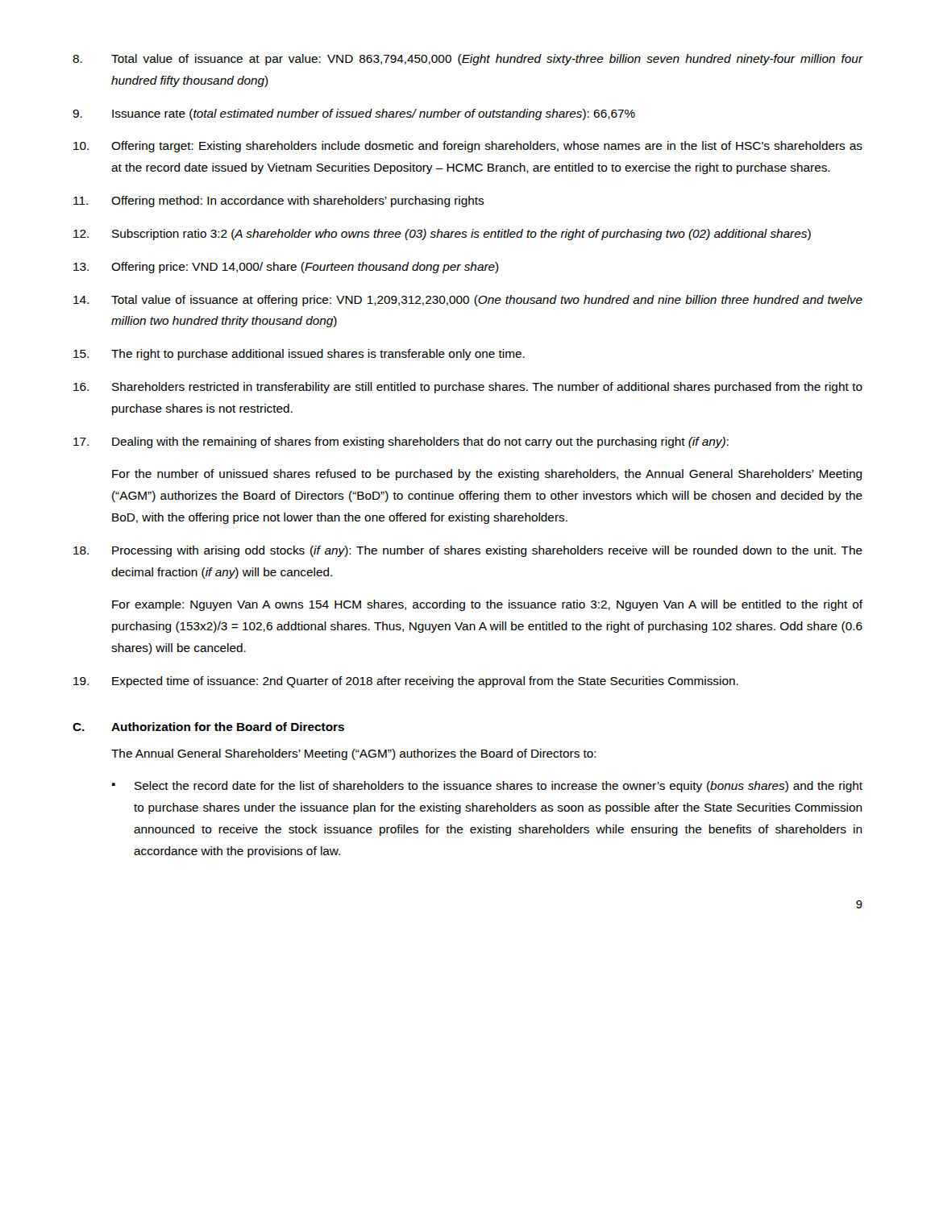Total value of issuance at par value: VND 863,794,450,000 (Eight hundred sixty-three billion seven hundred ninety-four million four hundred fifty thousand dong)
Issuance rate (total estimated number of issued shares/ number of outstanding shares): 66,67%
Offering target: Existing shareholders include dosmetic and foreign shareholders, whose names are in the list of HSC's shareholders as at the record date issued by Vietnam Securities Depository – HCMC Branch, are entitled to to exercise the right to purchase shares.
Offering method: In accordance with shareholders’ purchasing rights
Subscription ratio 3:2 (A shareholder who owns three (03) shares is entitled to the right of purchasing two (02) additional shares)
Offering price: VND 14,000/ share (Fourteen thousand dong per share)
Total value of issuance at offering price: VND 1,209,312,230,000 (One thousand two hundred and nine billion three hundred and twelve million two hundred thrity thousand dong)
The right to purchase additional issued shares is transferable only one time.
Shareholders restricted in transferability are still entitled to purchase shares. The number of additional shares purchased from the right to purchase shares is not restricted.
Dealing with the remaining of shares from existing shareholders that do not carry out the purchasing right (if any):
For the number of unissued shares refused to be purchased by the existing shareholders, the Annual General Shareholders’ Meeting (“AGM”) authorizes the Board of Directors (“BoD”) to continue offering them to other investors which will be chosen and decided by the BoD, with the offering price not lower than the one offered for existing shareholders.
Processing with arising odd stocks (if any): The number of shares existing shareholders receive will be rounded down to the unit. The decimal fraction (if any) will be canceled.
For example: Nguyen Van A owns 154 HCM shares, according to the issuance ratio 3:2, Nguyen Van A will be entitled to the right of purchasing (153x2)/3 = 102,6 addtional shares. Thus, Nguyen Van A will be entitled to the right of purchasing 102 shares. Odd share (0.6 shares) will be canceled.
Expected time of issuance: 2nd Quarter of 2018 after receiving the approval from the State Securities Commission.
C. Authorization for the Board of Directors
The Annual General Shareholders’ Meeting (“AGM”) authorizes the Board of Directors to:
Select the record date for the list of shareholders to the issuance shares to increase the owner’s equity (bonus shares) and the right to purchase shares under the issuance plan for the existing shareholders as soon as possible after the State Securities Commission announced to receive the stock issuance profiles for the existing shareholders while ensuring the benefits of shareholders in accordance with the provisions of law.
9